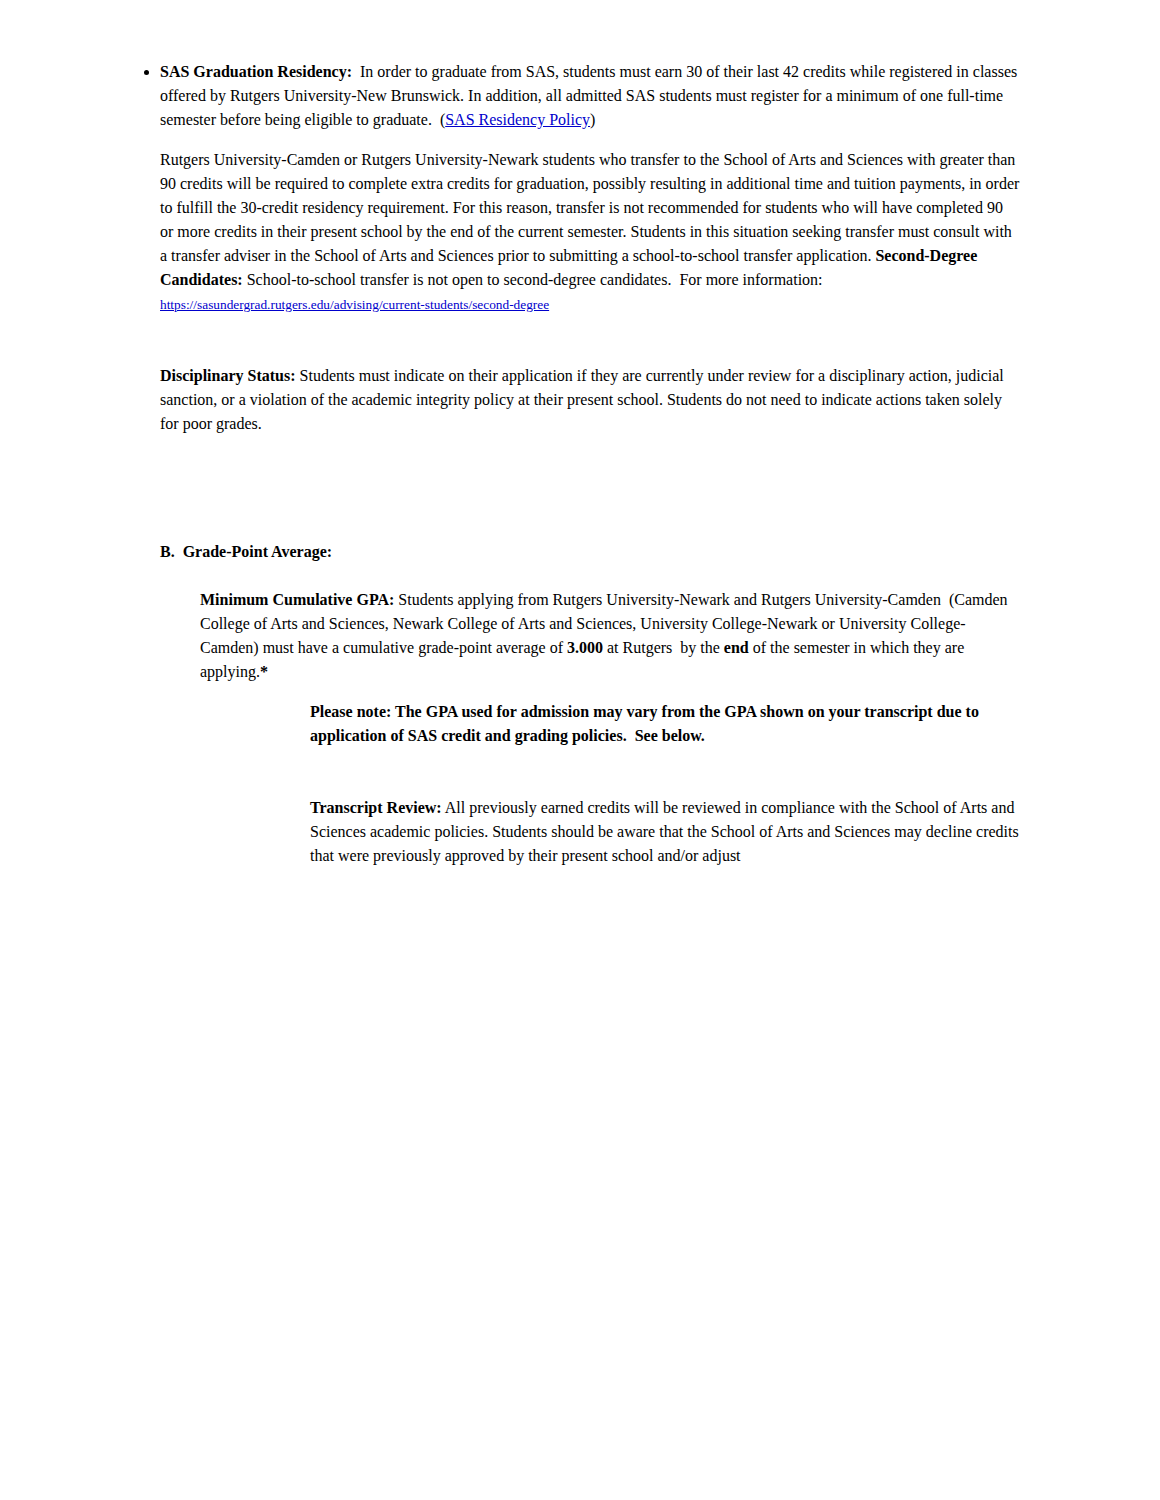SAS Graduation Residency: In order to graduate from SAS, students must earn 30 of their last 42 credits while registered in classes offered by Rutgers University-New Brunswick. In addition, all admitted SAS students must register for a minimum of one full-time semester before being eligible to graduate. (SAS Residency Policy)
Rutgers University-Camden or Rutgers University-Newark students who transfer to the School of Arts and Sciences with greater than 90 credits will be required to complete extra credits for graduation, possibly resulting in additional time and tuition payments, in order to fulfill the 30-credit residency requirement. For this reason, transfer is not recommended for students who will have completed 90 or more credits in their present school by the end of the current semester. Students in this situation seeking transfer must consult with a transfer adviser in the School of Arts and Sciences prior to submitting a school-to-school transfer application. Second-Degree Candidates: School-to-school transfer is not open to second-degree candidates. For more information: https://sasundergrad.rutgers.edu/advising/current-students/second-degree
Disciplinary Status: Students must indicate on their application if they are currently under review for a disciplinary action, judicial sanction, or a violation of the academic integrity policy at their present school. Students do not need to indicate actions taken solely for poor grades.
B. Grade-Point Average:
Minimum Cumulative GPA: Students applying from Rutgers University-Newark and Rutgers University-Camden (Camden College of Arts and Sciences, Newark College of Arts and Sciences, University College-Newark or University College-Camden) must have a cumulative grade-point average of 3.000 at Rutgers by the end of the semester in which they are applying.*
Please note: The GPA used for admission may vary from the GPA shown on your transcript due to application of SAS credit and grading policies. See below.
Transcript Review: All previously earned credits will be reviewed in compliance with the School of Arts and Sciences academic policies. Students should be aware that the School of Arts and Sciences may decline credits that were previously approved by their present school and/or adjust